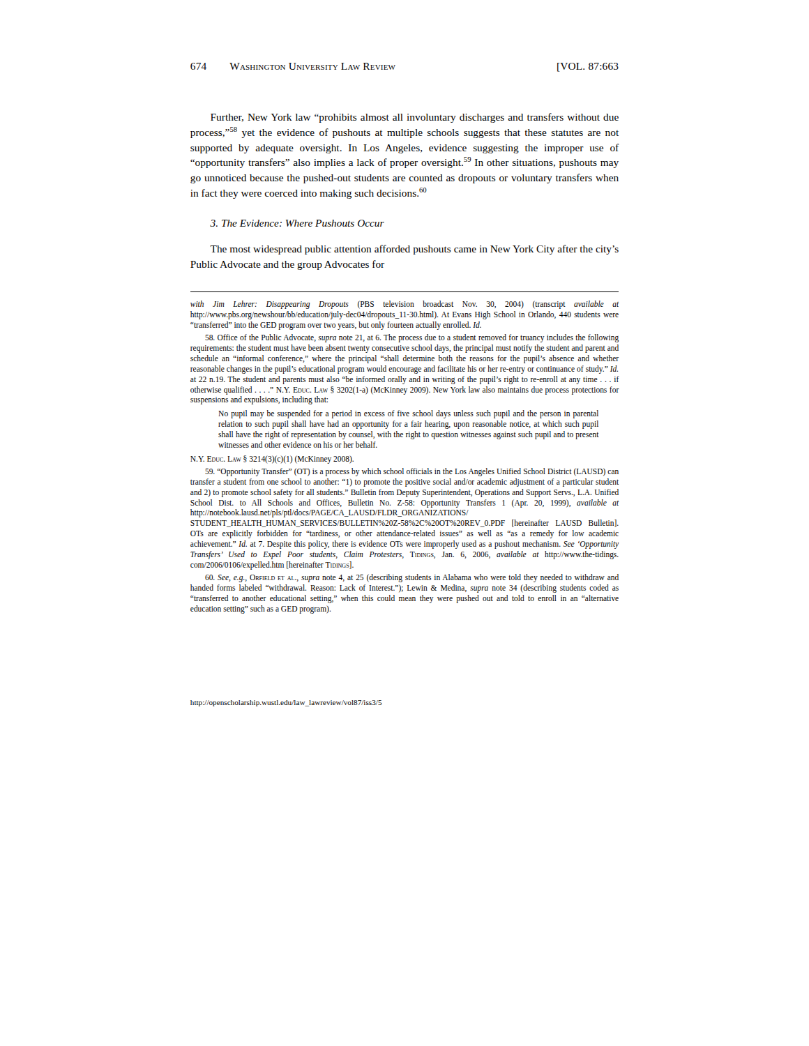[VOL. 87:663 674 Washington University Law Review
Further, New York law “prohibits almost all involuntary discharges and transfers without due process,”58 yet the evidence of pushouts at multiple schools suggests that these statutes are not supported by adequate oversight. In Los Angeles, evidence suggesting the improper use of “opportunity transfers” also implies a lack of proper oversight.59 In other situations, pushouts may go unnoticed because the pushed-out students are counted as dropouts or voluntary transfers when in fact they were coerced into making such decisions.60
3. The Evidence: Where Pushouts Occur
The most widespread public attention afforded pushouts came in New York City after the city’s Public Advocate and the group Advocates for
with Jim Lehrer: Disappearing Dropouts (PBS television broadcast Nov. 30, 2004) (transcript available at http://www.pbs.org/newshour/bb/education/july-dec04/dropouts_11-30.html). At Evans High School in Orlando, 440 students were “transferred” into the GED program over two years, but only fourteen actually enrolled. Id.
58. Office of the Public Advocate, supra note 21, at 6. The process due to a student removed for truancy includes the following requirements: the student must have been absent twenty consecutive school days, the principal must notify the student and parent and schedule an “informal conference,” where the principal “shall determine both the reasons for the pupil’s absence and whether reasonable changes in the pupil’s educational program would encourage and facilitate his or her re-entry or continuance of study.” Id. at 22 n.19. The student and parents must also “be informed orally and in writing of the pupil’s right to re-enroll at any time . . . if otherwise qualified . . . .” N.Y. Educ. Law § 3202(1-a) (McKinney 2009). New York law also maintains due process protections for suspensions and expulsions, including that:
No pupil may be suspended for a period in excess of five school days unless such pupil and the person in parental relation to such pupil shall have had an opportunity for a fair hearing, upon reasonable notice, at which such pupil shall have the right of representation by counsel, with the right to question witnesses against such pupil and to present witnesses and other evidence on his or her behalf.
N.Y. Educ. Law § 3214(3)(c)(1) (McKinney 2008).
59. “Opportunity Transfer” (OT) is a process by which school officials in the Los Angeles Unified School District (LAUSD) can transfer a student from one school to another: “1) to promote the positive social and/or academic adjustment of a particular student and 2) to promote school safety for all students.” Bulletin from Deputy Superintendent, Operations and Support Servs., L.A. Unified School Dist. to All Schools and Offices, Bulletin No. Z-58: Opportunity Transfers 1 (Apr. 20, 1999), available at http://notebook.lausd.net/pls/ptl/docs/PAGE/CA_LAUSD/FLDR_ORGANIZATIONS/ STUDENT_HEALTH_HUMAN_SERVICES/BULLETIN%20Z-58%2C%20OT%20REV_0.PDF [hereinafter LAUSD Bulletin]. OTs are explicitly forbidden for “tardiness, or other attendance-related issues” as well as “as a remedy for low academic achievement.” Id. at 7. Despite this policy, there is evidence OTs were improperly used as a pushout mechanism. See ‘Opportunity Transfers’ Used to Expel Poor students, Claim Protesters, Tidings, Jan. 6, 2006, available at http://www.the-tidings. com/2006/0106/expelled.htm [hereinafter Tidings].
60. See, e.g., Orfield et al., supra note 4, at 25 (describing students in Alabama who were told they needed to withdraw and handed forms labeled “withdrawal. Reason: Lack of Interest.”); Lewin & Medina, supra note 34 (describing students coded as “transferred to another educational setting,” when this could mean they were pushed out and told to enroll in an “alternative education setting” such as a GED program).
http://openscholarship.wustl.edu/law_lawreview/vol87/iss3/5